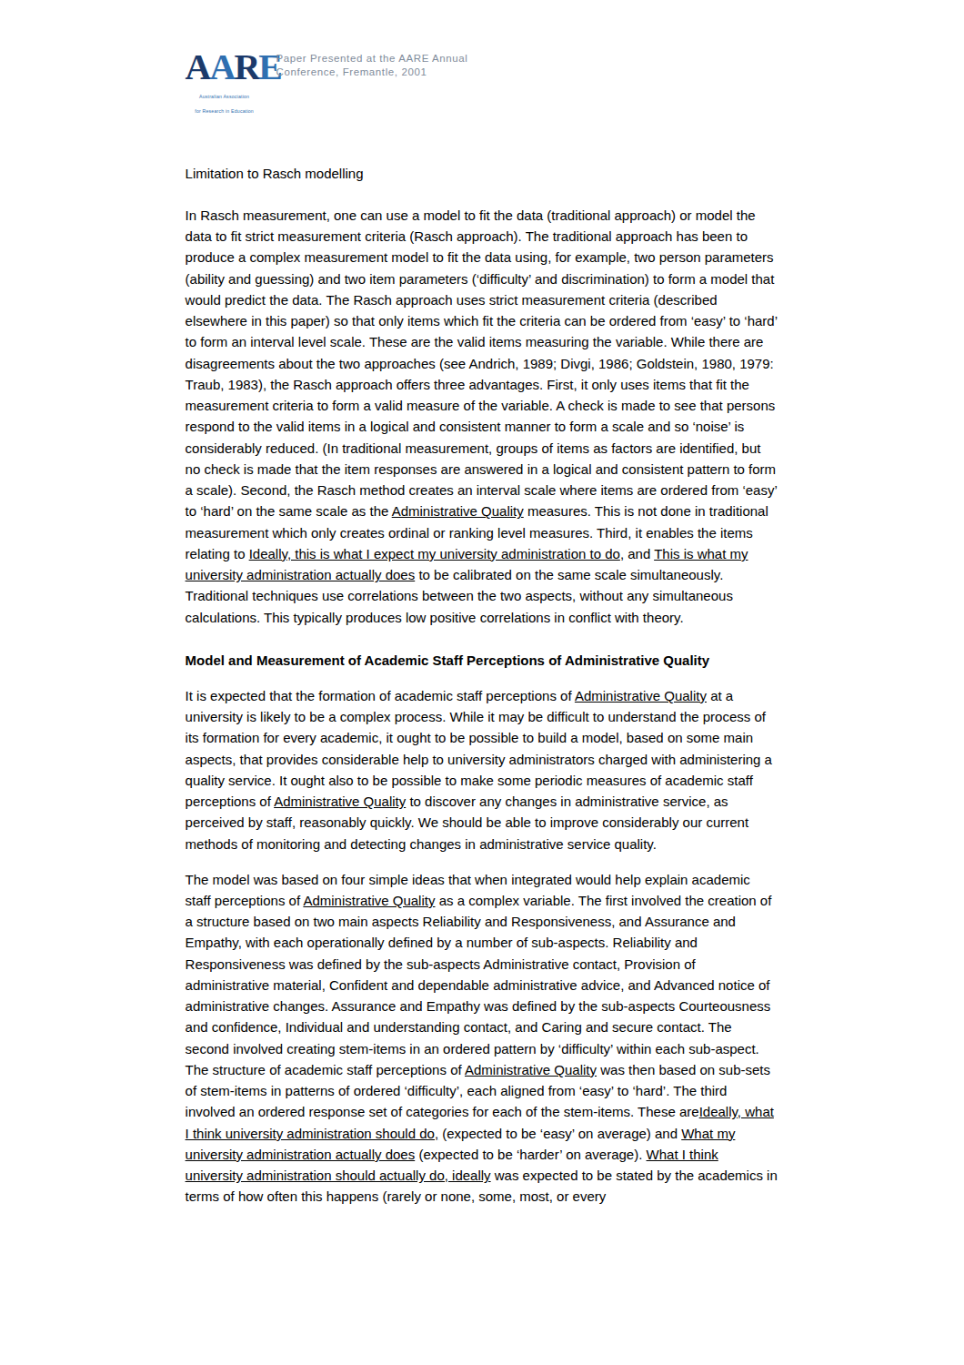AARE Australian Association
for Research in Education
Paper Presented at the AARE Annual
Conference, Fremantle, 2001
Limitation to Rasch modelling
In Rasch measurement, one can use a model to fit the data (traditional approach) or model the data to fit strict measurement criteria (Rasch approach). The traditional approach has been to produce a complex measurement model to fit the data using, for example, two person parameters (ability and guessing) and two item parameters (‘difficulty’ and discrimination) to form a model that would predict the data. The Rasch approach uses strict measurement criteria (described elsewhere in this paper) so that only items which fit the criteria can be ordered from ‘easy’ to ‘hard’ to form an interval level scale. These are the valid items measuring the variable. While there are disagreements about the two approaches (see Andrich, 1989; Divgi, 1986; Goldstein, 1980, 1979: Traub, 1983), the Rasch approach offers three advantages. First, it only uses items that fit the measurement criteria to form a valid measure of the variable. A check is made to see that persons respond to the valid items in a logical and consistent manner to form a scale and so ‘noise’ is considerably reduced. (In traditional measurement, groups of items as factors are identified, but no check is made that the item responses are answered in a logical and consistent pattern to form a scale). Second, the Rasch method creates an interval scale where items are ordered from ‘easy’ to ‘hard’ on the same scale as the Administrative Quality measures. This is not done in traditional measurement which only creates ordinal or ranking level measures. Third, it enables the items relating to Ideally, this is what I expect my university administration to do, and This is what my university administration actually does to be calibrated on the same scale simultaneously. Traditional techniques use correlations between the two aspects, without any simultaneous calculations. This typically produces low positive correlations in conflict with theory.
Model and Measurement of Academic Staff Perceptions of Administrative Quality
It is expected that the formation of academic staff perceptions of Administrative Quality at a university is likely to be a complex process. While it may be difficult to understand the process of its formation for every academic, it ought to be possible to build a model, based on some main aspects, that provides considerable help to university administrators charged with administering a quality service. It ought also to be possible to make some periodic measures of academic staff perceptions of Administrative Quality to discover any changes in administrative service, as perceived by staff, reasonably quickly. We should be able to improve considerably our current methods of monitoring and detecting changes in administrative service quality.
The model was based on four simple ideas that when integrated would help explain academic staff perceptions of Administrative Quality as a complex variable. The first involved the creation of a structure based on two main aspects Reliability and Responsiveness, and Assurance and Empathy, with each operationally defined by a number of sub-aspects. Reliability and Responsiveness was defined by the sub-aspects Administrative contact, Provision of administrative material, Confident and dependable administrative advice, and Advanced notice of administrative changes. Assurance and Empathy was defined by the sub-aspects Courteousness and confidence, Individual and understanding contact, and Caring and secure contact. The second involved creating stem-items in an ordered pattern by ‘difficulty’ within each sub-aspect. The structure of academic staff perceptions of Administrative Quality was then based on sub-sets of stem-items in patterns of ordered ‘difficulty’, each aligned from ‘easy’ to ‘hard’. The third involved an ordered response set of categories for each of the stem-items. These areIdeally, what I think university administration should do, (expected to be ‘easy’ on average) and What my university administration actually does (expected to be ‘harder’ on average). What I think university administration should actually do, ideally was expected to be stated by the academics in terms of how often this happens (rarely or none, some, most, or every